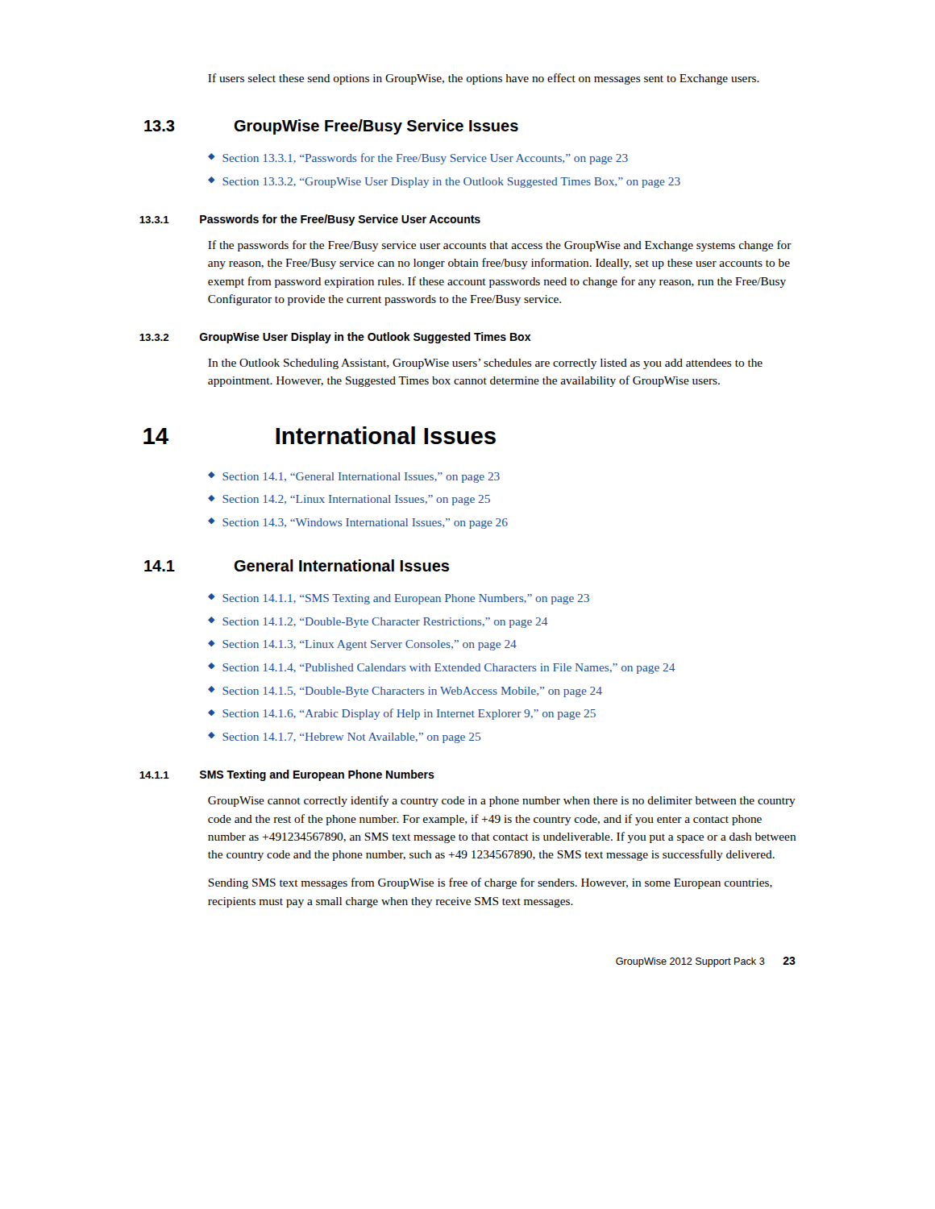If users select these send options in GroupWise, the options have no effect on messages sent to Exchange users.
13.3 GroupWise Free/Busy Service Issues
Section 13.3.1, “Passwords for the Free/Busy Service User Accounts,” on page 23
Section 13.3.2, “GroupWise User Display in the Outlook Suggested Times Box,” on page 23
13.3.1 Passwords for the Free/Busy Service User Accounts
If the passwords for the Free/Busy service user accounts that access the GroupWise and Exchange systems change for any reason, the Free/Busy service can no longer obtain free/busy information. Ideally, set up these user accounts to be exempt from password expiration rules. If these account passwords need to change for any reason, run the Free/Busy Configurator to provide the current passwords to the Free/Busy service.
13.3.2 GroupWise User Display in the Outlook Suggested Times Box
In the Outlook Scheduling Assistant, GroupWise users’ schedules are correctly listed as you add attendees to the appointment. However, the Suggested Times box cannot determine the availability of GroupWise users.
14 International Issues
Section 14.1, “General International Issues,” on page 23
Section 14.2, “Linux International Issues,” on page 25
Section 14.3, “Windows International Issues,” on page 26
14.1 General International Issues
Section 14.1.1, “SMS Texting and European Phone Numbers,” on page 23
Section 14.1.2, “Double-Byte Character Restrictions,” on page 24
Section 14.1.3, “Linux Agent Server Consoles,” on page 24
Section 14.1.4, “Published Calendars with Extended Characters in File Names,” on page 24
Section 14.1.5, “Double-Byte Characters in WebAccess Mobile,” on page 24
Section 14.1.6, “Arabic Display of Help in Internet Explorer 9,” on page 25
Section 14.1.7, “Hebrew Not Available,” on page 25
14.1.1 SMS Texting and European Phone Numbers
GroupWise cannot correctly identify a country code in a phone number when there is no delimiter between the country code and the rest of the phone number. For example, if +49 is the country code, and if you enter a contact phone number as +491234567890, an SMS text message to that contact is undeliverable. If you put a space or a dash between the country code and the phone number, such as +49 1234567890, the SMS text message is successfully delivered.
Sending SMS text messages from GroupWise is free of charge for senders. However, in some European countries, recipients must pay a small charge when they receive SMS text messages.
GroupWise 2012 Support Pack 323